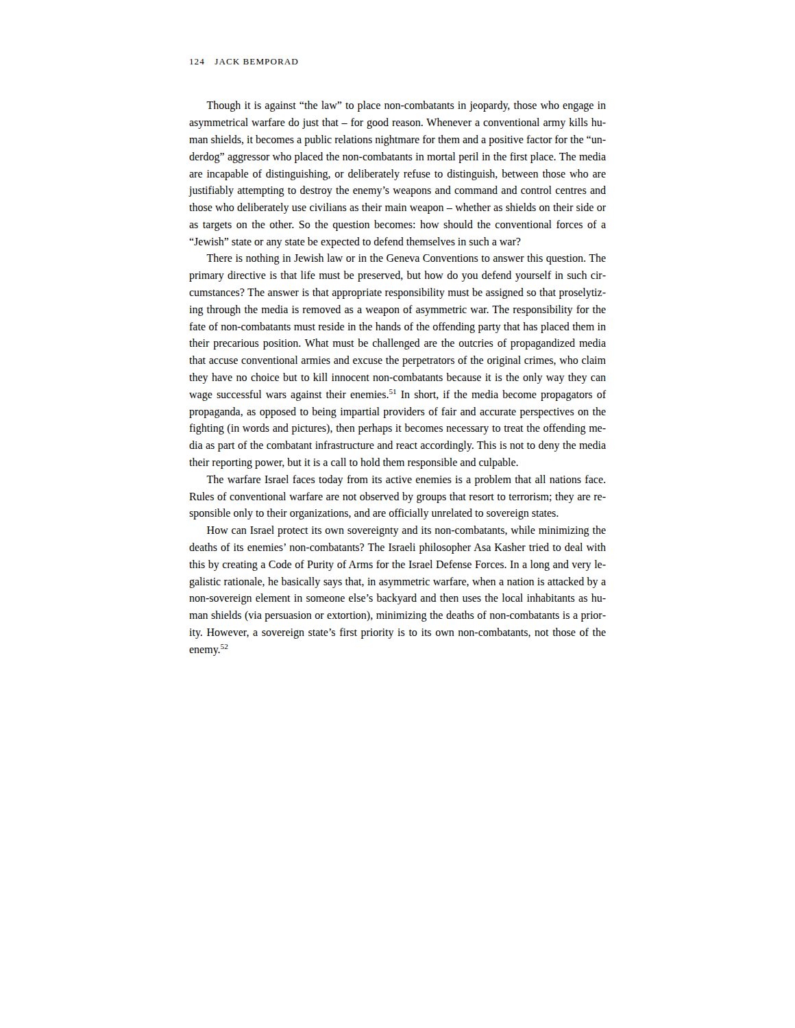124 JACK BEMPORAD
Though it is against “the law” to place non-combatants in jeopardy, those who engage in asymmetrical warfare do just that – for good reason. Whenever a conventional army kills human shields, it becomes a public relations nightmare for them and a positive factor for the “underdog” aggressor who placed the non-combatants in mortal peril in the first place. The media are incapable of distinguishing, or deliberately refuse to distinguish, between those who are justifiably attempting to destroy the enemy’s weapons and command and control centres and those who deliberately use civilians as their main weapon – whether as shields on their side or as targets on the other. So the question becomes: how should the conventional forces of a “Jewish” state or any state be expected to defend themselves in such a war?
There is nothing in Jewish law or in the Geneva Conventions to answer this question. The primary directive is that life must be preserved, but how do you defend yourself in such circumstances? The answer is that appropriate responsibility must be assigned so that proselytizing through the media is removed as a weapon of asymmetric war. The responsibility for the fate of non-combatants must reside in the hands of the offending party that has placed them in their precarious position. What must be challenged are the outcries of propagandized media that accuse conventional armies and excuse the perpetrators of the original crimes, who claim they have no choice but to kill innocent non-combatants because it is the only way they can wage successful wars against their enemies.51 In short, if the media become propagators of propaganda, as opposed to being impartial providers of fair and accurate perspectives on the fighting (in words and pictures), then perhaps it becomes necessary to treat the offending media as part of the combatant infrastructure and react accordingly. This is not to deny the media their reporting power, but it is a call to hold them responsible and culpable.
The warfare Israel faces today from its active enemies is a problem that all nations face. Rules of conventional warfare are not observed by groups that resort to terrorism; they are responsible only to their organizations, and are officially unrelated to sovereign states.
How can Israel protect its own sovereignty and its non-combatants, while minimizing the deaths of its enemies’ non-combatants? The Israeli philosopher Asa Kasher tried to deal with this by creating a Code of Purity of Arms for the Israel Defense Forces. In a long and very legalistic rationale, he basically says that, in asymmetric warfare, when a nation is attacked by a non-sovereign element in someone else’s backyard and then uses the local inhabitants as human shields (via persuasion or extortion), minimizing the deaths of non-combatants is a priority. However, a sovereign state’s first priority is to its own non-combatants, not those of the enemy.52